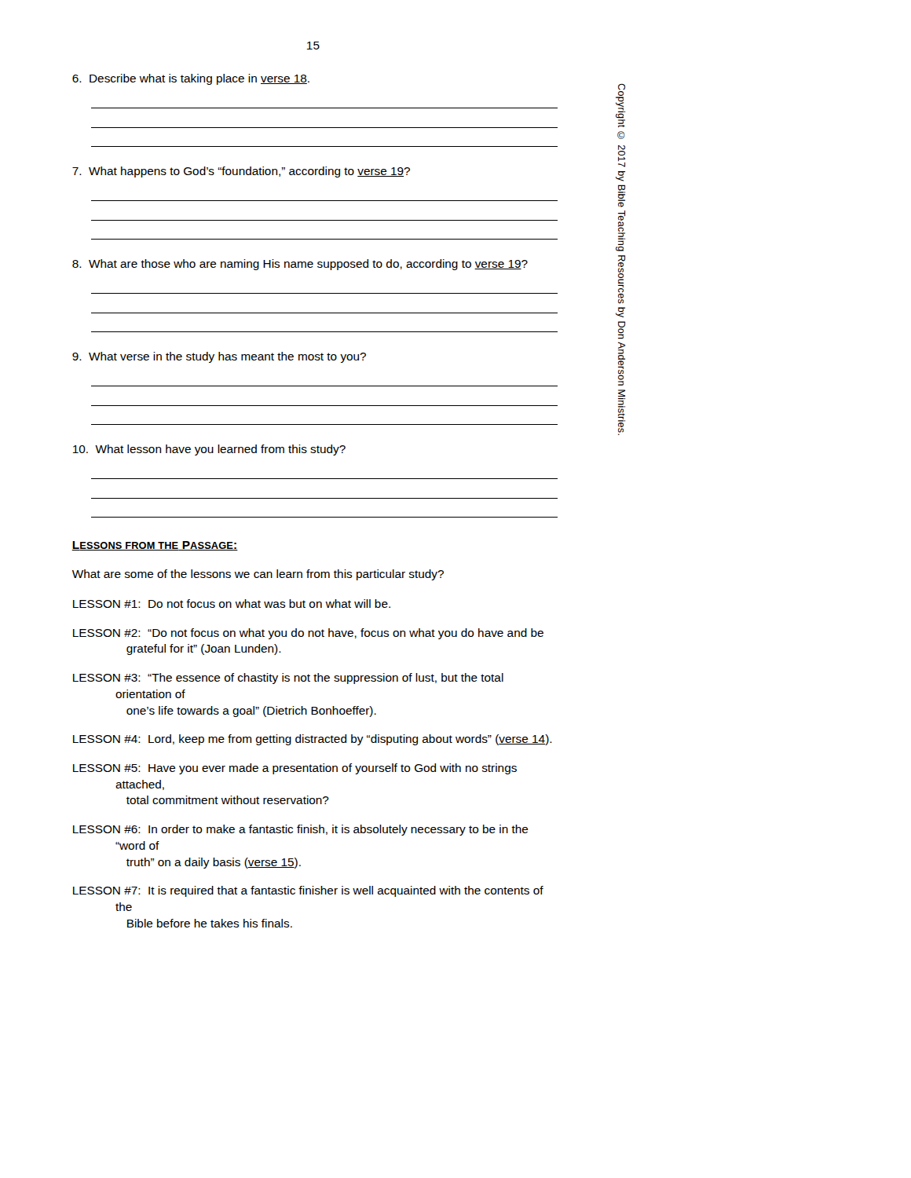Copyright © 2017 by Bible Teaching Resources by Don Anderson Ministries.
15
6. Describe what is taking place in verse 18.
7. What happens to God’s “foundation,” according to verse 19?
8. What are those who are naming His name supposed to do, according to verse 19?
9. What verse in the study has meant the most to you?
10. What lesson have you learned from this study?
LESSONS FROM THE PASSAGE:
What are some of the lessons we can learn from this particular study?
LESSON #1: Do not focus on what was but on what will be.
LESSON #2: “Do not focus on what you do not have, focus on what you do have and be grateful for it” (Joan Lunden).
LESSON #3: “The essence of chastity is not the suppression of lust, but the total orientation of one’s life towards a goal” (Dietrich Bonhoeffer).
LESSON #4: Lord, keep me from getting distracted by “disputing about words” (verse 14).
LESSON #5: Have you ever made a presentation of yourself to God with no strings attached, total commitment without reservation?
LESSON #6: In order to make a fantastic finish, it is absolutely necessary to be in the “word of truth” on a daily basis (verse 15).
LESSON #7: It is required that a fantastic finisher is well acquainted with the contents of the Bible before he takes his finals.